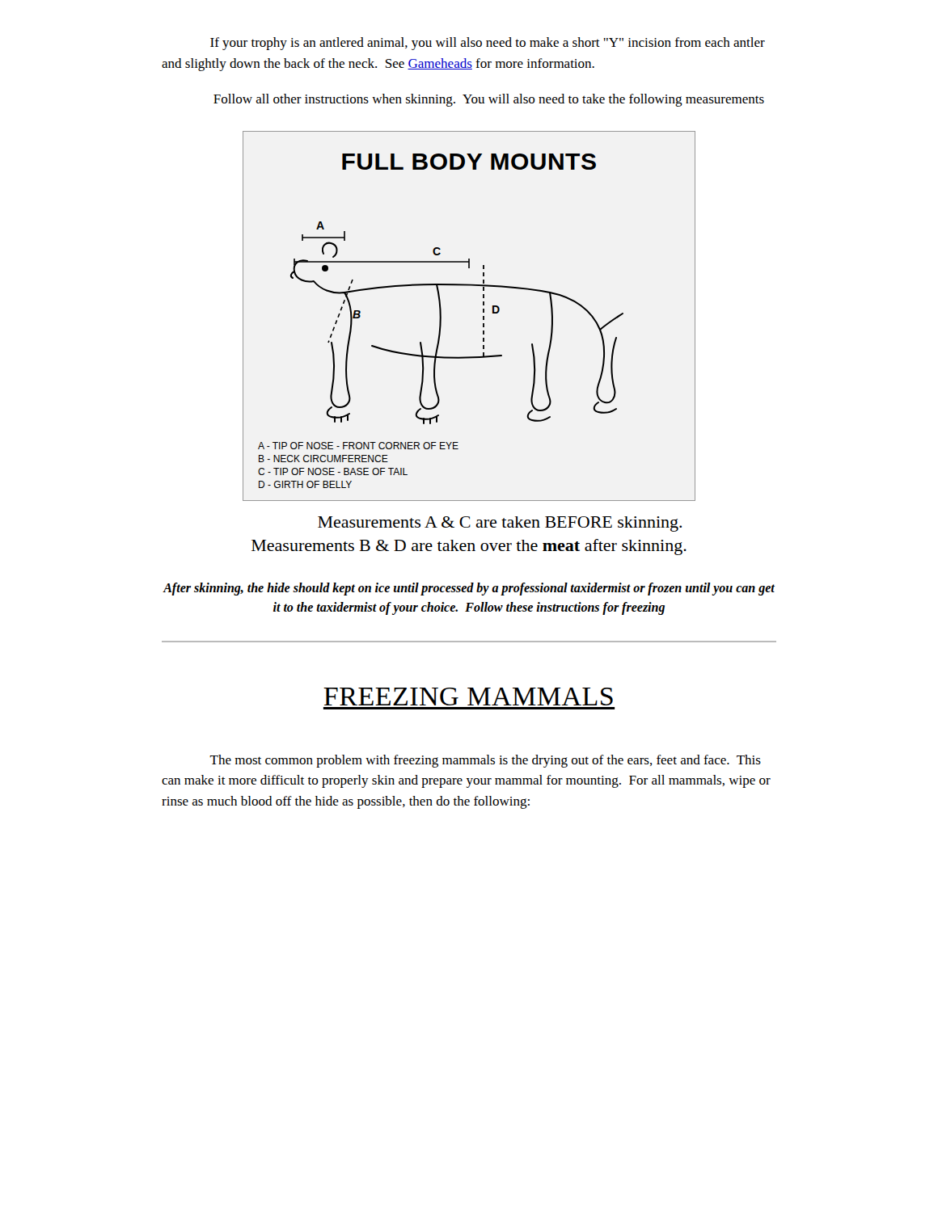If your trophy is an antlered animal, you will also need to make a short "Y" incision from each antler and slightly down the back of the neck. See Gameheads for more information.
Follow all other instructions when skinning. You will also need to take the following measurements
FULL BODY MOUNTS
A B C D
A - TIP OF NOSE - FRONT CORNER OF EYE
B - NECK CIRCUMFERENCE
C - TIP OF NOSE - BASE OF TAIL
D - GIRTH OF BELLY
Measurements A & C are taken BEFORE skinning.
Measurements B & D are taken over the meat after skinning.
After skinning, the hide should kept on ice until processed by a professional taxidermist or frozen until you can get it to the taxidermist of your choice. Follow these instructions for freezing
FREEZING MAMMALS
The most common problem with freezing mammals is the drying out of the ears, feet and face. This can make it more difficult to properly skin and prepare your mammal for mounting. For all mammals, wipe or rinse as much blood off the hide as possible, then do the following: